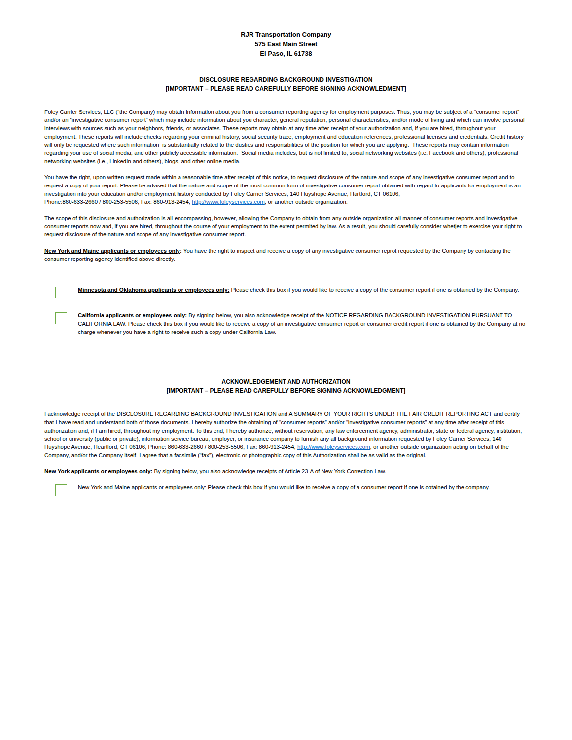RJR Transportation Company
575 East Main Street
El Paso, IL 61738
DISCLOSURE REGARDING BACKGROUND INVESTIGATION [IMPORTANT – PLEASE READ CAREFULLY BEFORE SIGNING ACKNOWLEDMENT]
Foley Carrier Services, LLC (“the Company) may obtain information about you from a consumer reporting agency for employment purposes. Thus, you may be subject of a “consumer report” and/or an “investigative consumer report” which may include information about you character, general reputation, personal characteristics, and/or mode of living and which can involve personal interviews with sources such as your neighbors, friends, or associates. These reports may obtain at any time after receipt of your authorization and, if you are hired, throughout your employment. These reports will include checks regarding your criminal history, social security trace, employment and education references, professional licenses and credentials. Credit history will only be requested where such information is substantially related to the dusties and responsibilities of the position for which you are applying. These reports may contain information regarding your use of social media, and other publicly accessible information. Social media includes, but is not limited to, social networking websites (i.e. Facebook and others), professional networking websites (i.e., LinkedIn and others), blogs, and other online media.
You have the right, upon written request made within a reasonable time after receipt of this notice, to request disclosure of the nature and scope of any investigative consumer report and to request a copy of your report. Please be advised that the nature and scope of the most common form of investigative consumer report obtained with regard to applicants for employment is an investigation into your education and/or employment history conducted by Foley Carrier Services, 140 Huyshope Avenue, Hartford, CT 06106,
Phone:860-633-2660 / 800-253-5506, Fax: 860-913-2454, http://www.foleyservices.com, or another outside organization.
The scope of this disclosure and authorization is all-encompassing, however, allowing the Company to obtain from any outside organization all manner of consumer reports and investigative consumer reports now and, if you are hired, throughout the course of your employment to the extent permited by law. As a result, you should carefully consider whetjer to exercise your right to request disclosure of the nature and scope of any investigative consumer report.
New York and Maine applicants or employees only: You have the right to inspect and receive a copy of any investigative consumer reprot requested by the Company by contacting the consumer reporting agency identified above directly.
Minnesota and Oklahoma applicants or employees only: Please check this box if you would like to receive a copy of the consumer report if one is obtained by the Company.
California applicants or employees only: By signing below, you also acknowledge receipt of the NOTICE REGARDING BACKGROUND INVESTIGATION PURSUANT TO CALIFORNIA LAW. Please check this box if you would like to receive a copy of an investigative consumer report or consumer credit report if one is obtained by the Company at no charge whenever you have a right to receive such a copy under California Law.
ACKNOWLEDGEMENT AND AUTHORIZATION
[IMPORTANT – PLEASE READ CAREFULLY BEFORE SIGNING ACKNOWLEDGMENT]
I acknowledge receipt of the DISCLOSURE REGARDING BACKGROUND INVESTIGATION and A SUMMARY OF YOUR RIGHTS UNDER THE FAIR CREDIT REPORTING ACT and certify that I have read and understand both of those documents. I hereby authorize the obtaining of “consumer reports” and/or “investigative consumer reports” at any time after receipt of this authorization and, if I am hired, throughout my employment. To this end, I hereby authorize, without reservation, any law enforcement agency, administrator, state or federal agency, institution, school or university (public or private), information service bureau, employer, or insurance company to furnish any all background information requested by Foley Carrier Services, 140 Huyshope Avenue, Heartford, CT 06106, Phone: 860-633-2660 / 800-253-5506, Fax: 860-913-2454, http://www.foleyservices.com, or another outside organization acting on behalf of the Company, and/or the Company itself. I agree that a facsimile (“fax”), electronic or photographic copy of this Authorization shall be as valid as the original.
New York applicants or employees only: By signing below, you also acknowledge receipts of Article 23-A of New York Correction Law.
New York and Maine applicants or employees only: Please check this box if you would like to receive a copy of a consumer report if one is obtained by the company.